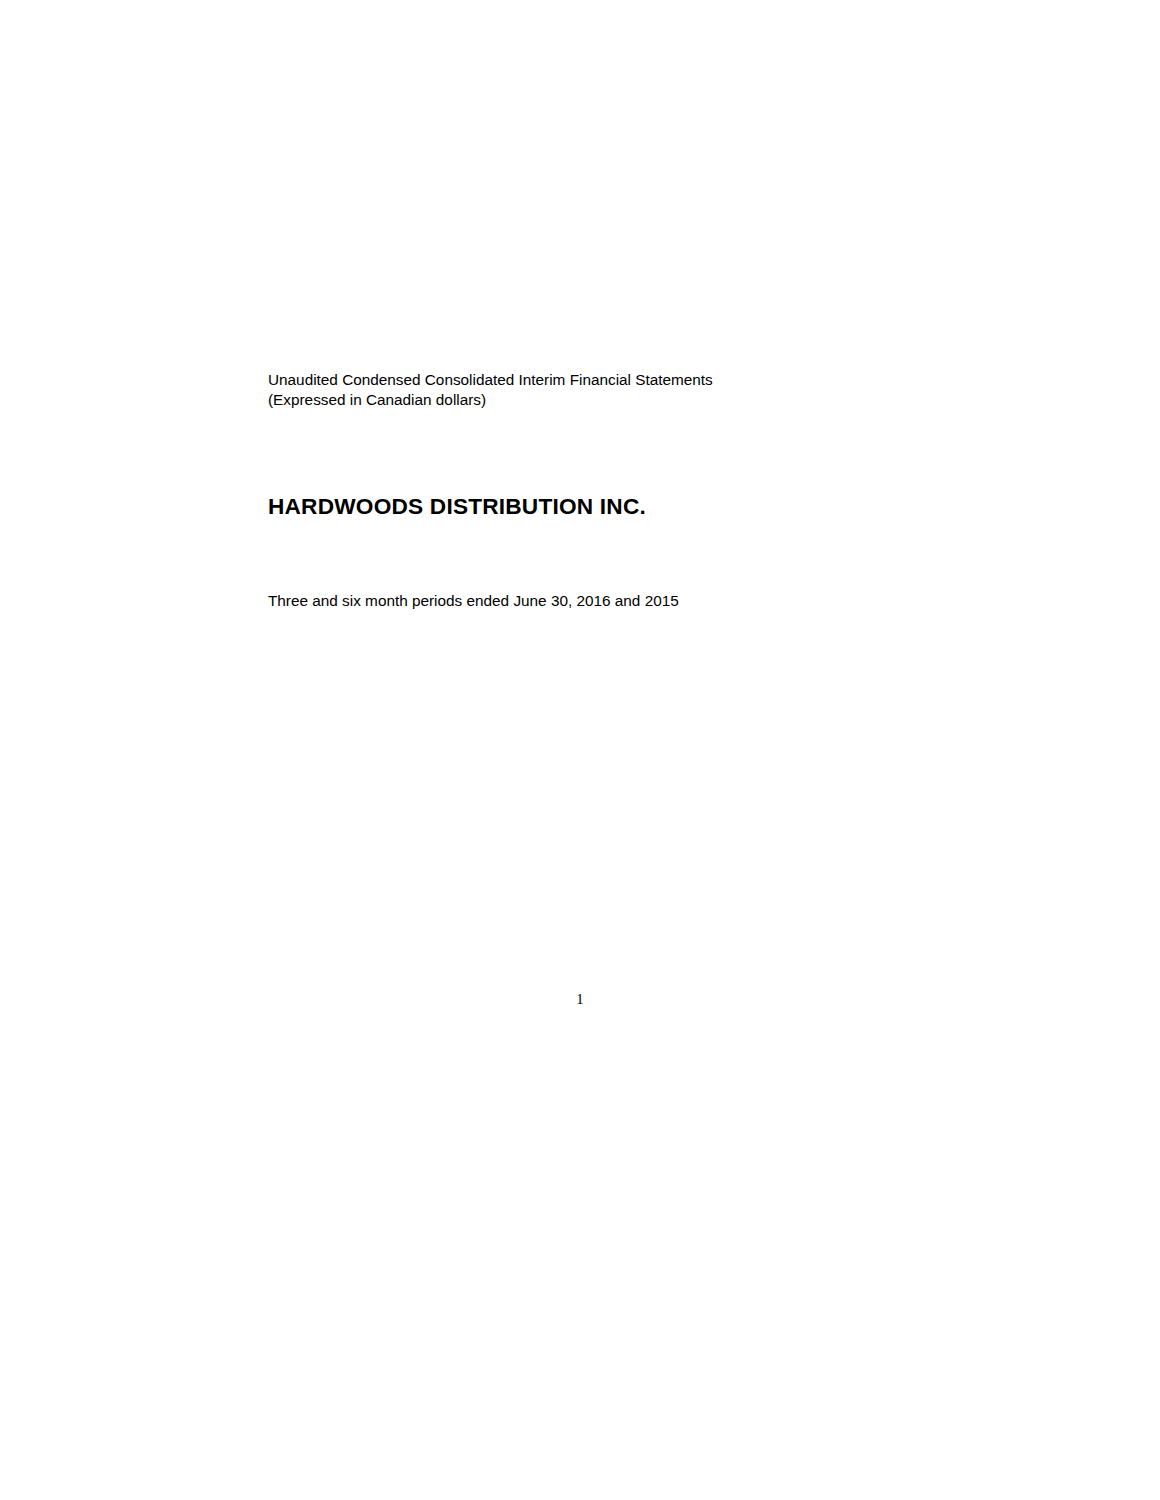Unaudited Condensed Consolidated Interim Financial Statements
(Expressed in Canadian dollars)
HARDWOODS DISTRIBUTION INC.
Three and six month periods ended June 30, 2016 and 2015
1